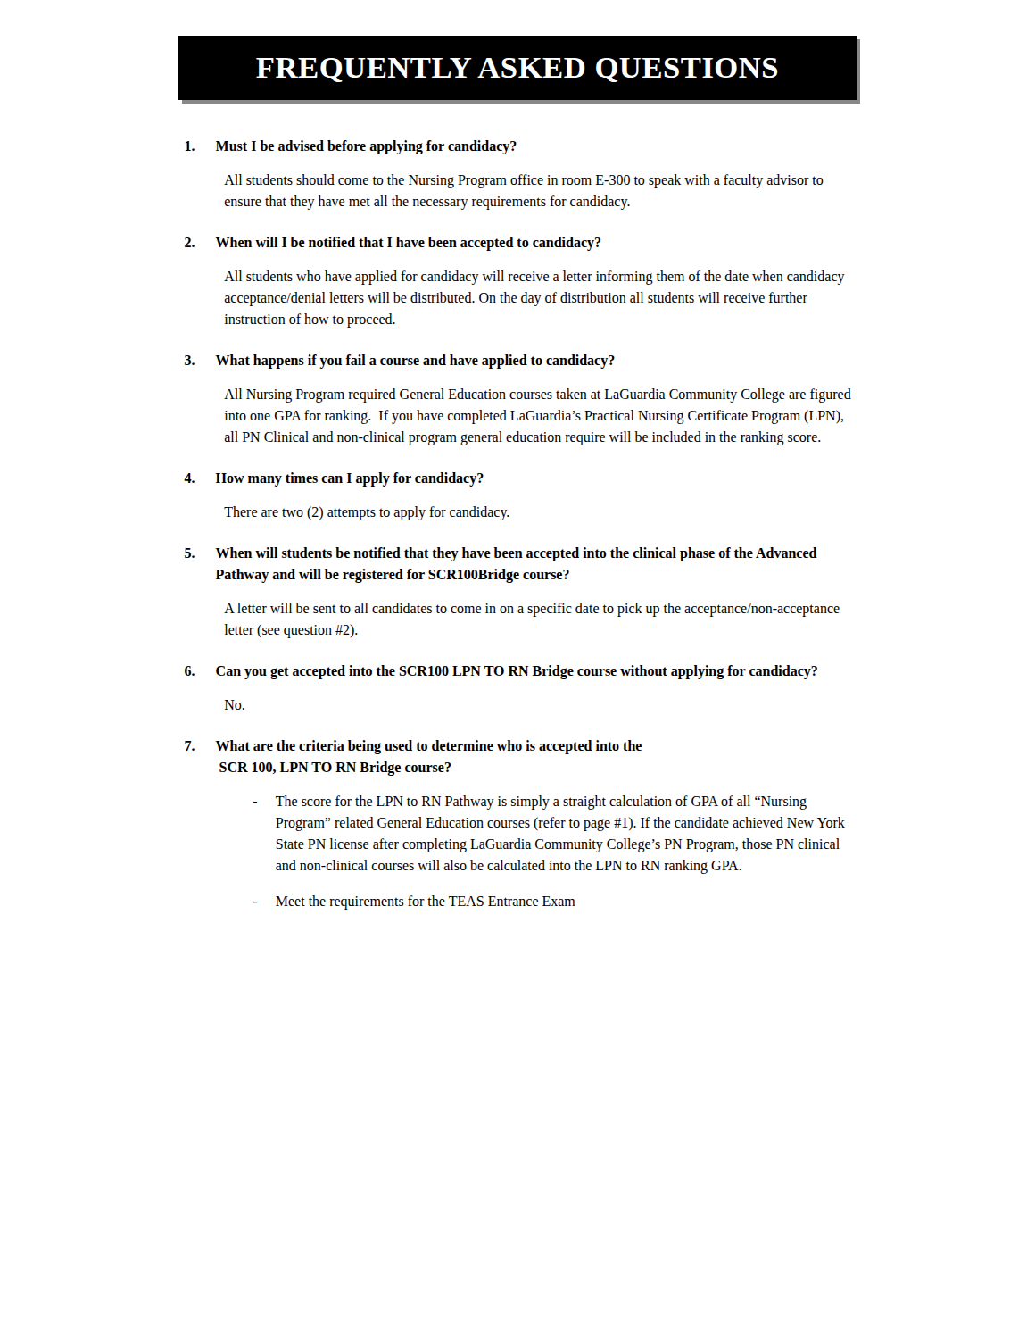FREQUENTLY ASKED QUESTIONS
Must I be advised before applying for candidacy?
All students should come to the Nursing Program office in room E-300 to speak with a faculty advisor to ensure that they have met all the necessary requirements for candidacy.
When will I be notified that I have been accepted to candidacy?
All students who have applied for candidacy will receive a letter informing them of the date when candidacy acceptance/denial letters will be distributed. On the day of distribution all students will receive further instruction of how to proceed.
What happens if you fail a course and have applied to candidacy?
All Nursing Program required General Education courses taken at LaGuardia Community College are figured into one GPA for ranking. If you have completed LaGuardia’s Practical Nursing Certificate Program (LPN), all PN Clinical and non-clinical program general education require will be included in the ranking score.
How many times can I apply for candidacy?
There are two (2) attempts to apply for candidacy.
When will students be notified that they have been accepted into the clinical phase of the Advanced Pathway and will be registered for SCR100Bridge course?
A letter will be sent to all candidates to come in on a specific date to pick up the acceptance/non-acceptance letter (see question #2).
Can you get accepted into the SCR100 LPN TO RN Bridge course without applying for candidacy?
No.
What are the criteria being used to determine who is accepted into the
SCR 100, LPN TO RN Bridge course?
The score for the LPN to RN Pathway is simply a straight calculation of GPA of all “Nursing Program” related General Education courses (refer to page #1). If the candidate achieved New York State PN license after completing LaGuardia Community College’s PN Program, those PN clinical and non-clinical courses will also be calculated into the LPN to RN ranking GPA.
Meet the requirements for the TEAS Entrance Exam